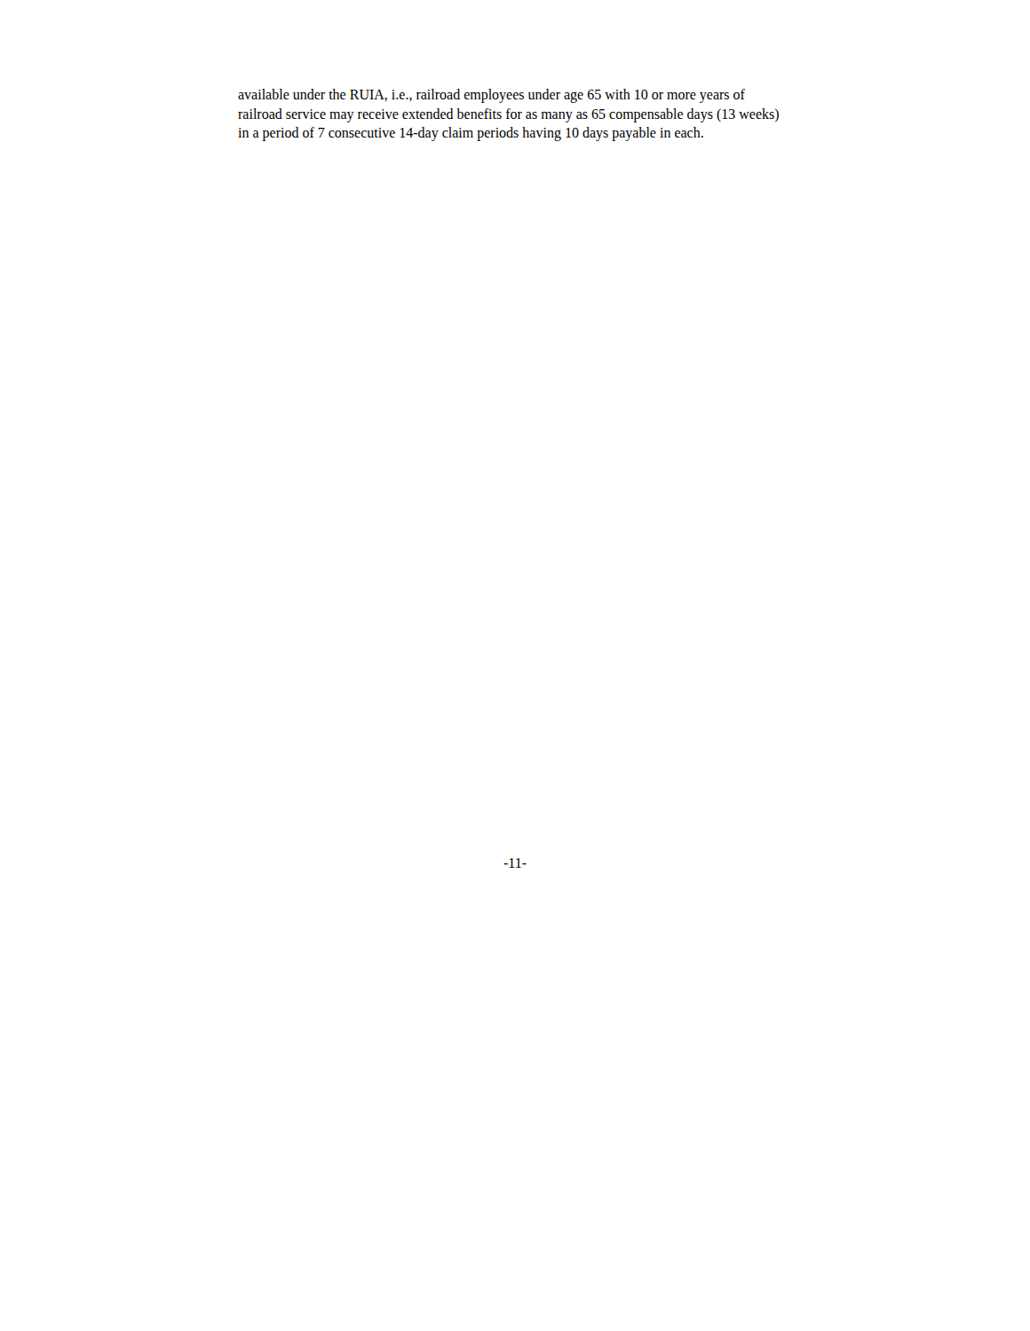available under the RUIA, i.e., railroad employees under age 65 with 10 or more years of railroad service may receive extended benefits for as many as 65 compensable days (13 weeks) in a period of 7 consecutive 14-day claim periods having 10 days payable in each.
-11-